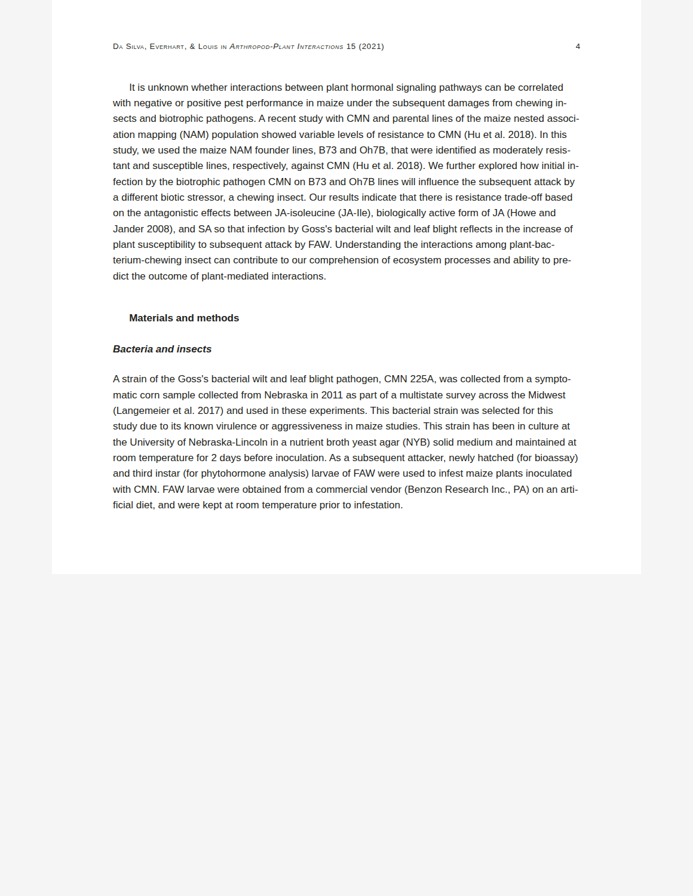Da Silva, Everhart, & Louis in Arthropod-Plant Interactions 15 (2021) 4
It is unknown whether interactions between plant hormonal signaling pathways can be correlated with negative or positive pest performance in maize under the subsequent damages from chewing insects and biotrophic pathogens. A recent study with CMN and parental lines of the maize nested association mapping (NAM) population showed variable levels of resistance to CMN (Hu et al. 2018). In this study, we used the maize NAM founder lines, B73 and Oh7B, that were identified as moderately resistant and susceptible lines, respectively, against CMN (Hu et al. 2018). We further explored how initial infection by the biotrophic pathogen CMN on B73 and Oh7B lines will influence the subsequent attack by a different biotic stressor, a chewing insect. Our results indicate that there is resistance trade-off based on the antagonistic effects between JA-isoleucine (JA-Ile), biologically active form of JA (Howe and Jander 2008), and SA so that infection by Goss's bacterial wilt and leaf blight reflects in the increase of plant susceptibility to subsequent attack by FAW. Understanding the interactions among plant-bacterium-chewing insect can contribute to our comprehension of ecosystem processes and ability to predict the outcome of plant-mediated interactions.
Materials and methods
Bacteria and insects
A strain of the Goss's bacterial wilt and leaf blight pathogen, CMN 225A, was collected from a symptomatic corn sample collected from Nebraska in 2011 as part of a multistate survey across the Midwest (Langemeier et al. 2017) and used in these experiments. This bacterial strain was selected for this study due to its known virulence or aggressiveness in maize studies. This strain has been in culture at the University of Nebraska-Lincoln in a nutrient broth yeast agar (NYB) solid medium and maintained at room temperature for 2 days before inoculation. As a subsequent attacker, newly hatched (for bioassay) and third instar (for phytohormone analysis) larvae of FAW were used to infest maize plants inoculated with CMN. FAW larvae were obtained from a commercial vendor (Benzon Research Inc., PA) on an artificial diet, and were kept at room temperature prior to infestation.